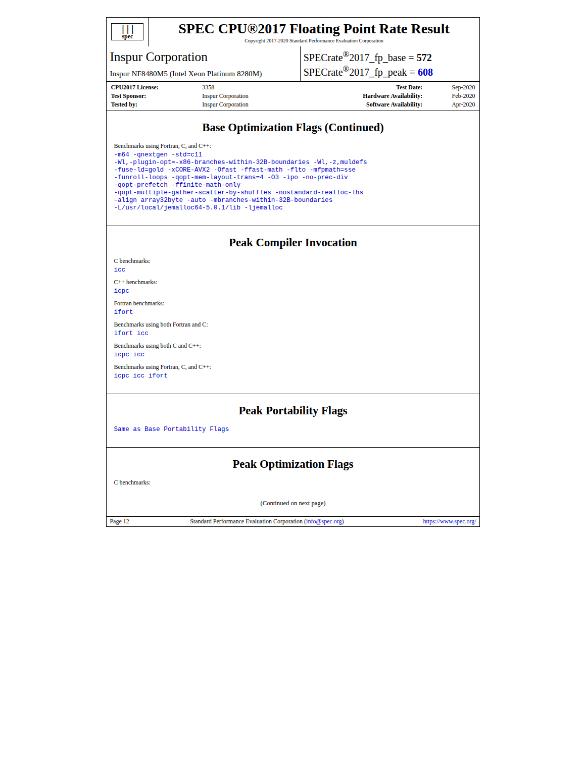|||
spec
SPEC CPU®2017 Floating Point Rate Result
Copyright 2017-2020 Standard Performance Evaluation Corporation
Inspur Corporation
Inspur NF8480M5 (Intel Xeon Platinum 8280M)
SPECrate®2017_fp_base = 572
SPECrate®2017_fp_peak = 608
| CPU2017 License: | 3358 |
| Test Sponsor: | Inspur Corporation |
| Tested by: | Inspur Corporation |
| Test Date: | Sep-2020 |
| Hardware Availability: | Feb-2020 |
| Software Availability: | Apr-2020 |
Base Optimization Flags (Continued)
Benchmarks using Fortran, C, and C++:
-m64 -qnextgen -std=c11
-Wl,-plugin-opt=-x86-branches-within-32B-boundaries -Wl,-z,muldefs
-fuse-ld=gold -xCORE-AVX2 -Ofast -ffast-math -flto -mfpmath=sse
-funroll-loops -qopt-mem-layout-trans=4 -O3 -ipo -no-prec-div
-qopt-prefetch -ffinite-math-only
-qopt-multiple-gather-scatter-by-shuffles -nostandard-realloc-lhs
-align array32byte -auto -mbranches-within-32B-boundaries
-L/usr/local/jemalloc64-5.0.1/lib -ljemalloc
Peak Compiler Invocation
C benchmarks:
icc
C++ benchmarks:
icpc
Fortran benchmarks:
ifort
Benchmarks using both Fortran and C:
ifort icc
Benchmarks using both C and C++:
icpc icc
Benchmarks using Fortran, C, and C++:
icpc icc ifort
Peak Portability Flags
Same as Base Portability Flags
Peak Optimization Flags
C benchmarks:
(Continued on next page)
Page 12
Standard Performance Evaluation Corporation (info@spec.org)
https://www.spec.org/